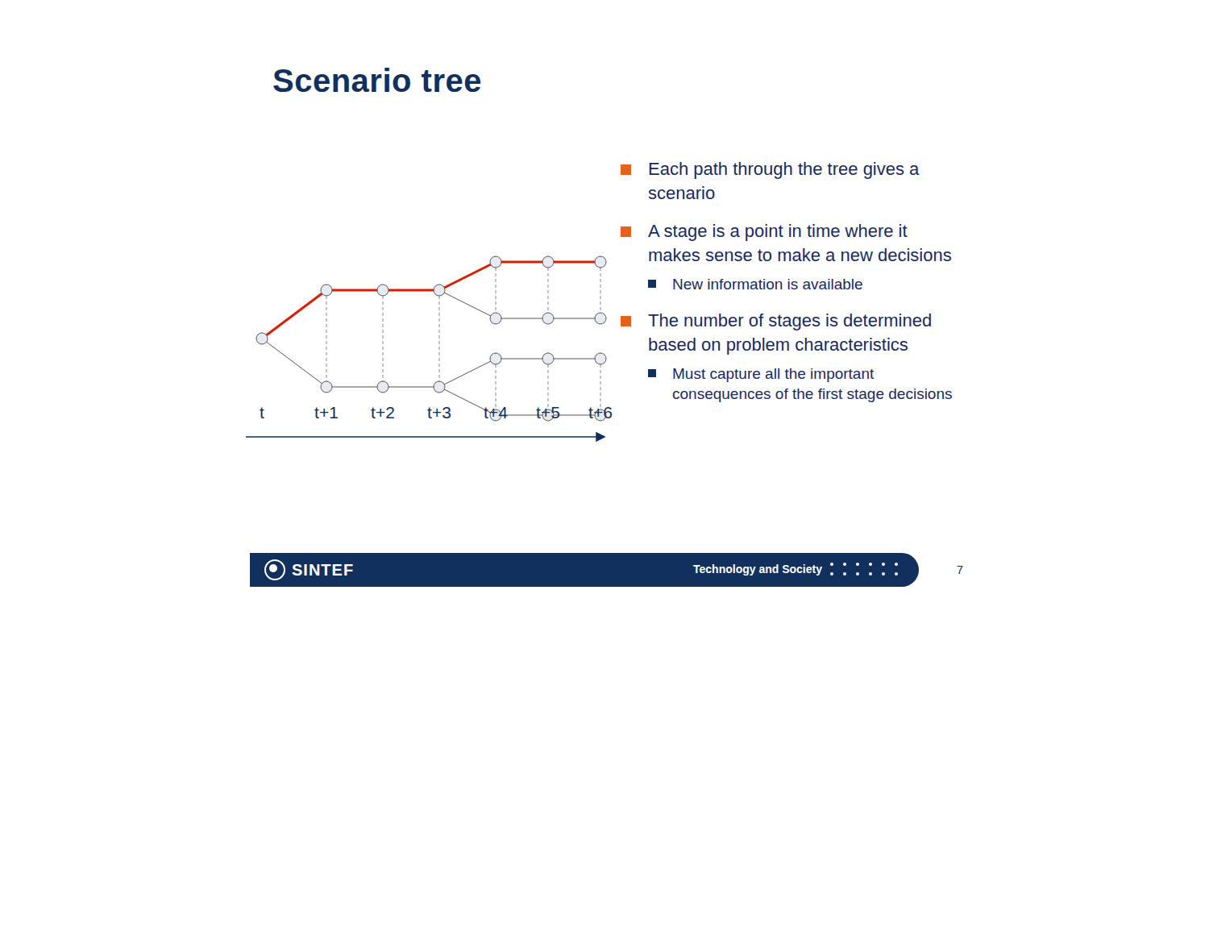Scenario tree
t t+1 t+2 t+3 t+4 t+5 t+6
Each path through the tree gives a scenario
A stage is a point in time where it makes sense to make a new decisions
New information is available
The number of stages is determined based on problem characteristics
Must capture all the important consequences of the first stage decisions
SINTEF
Technology and Society
7